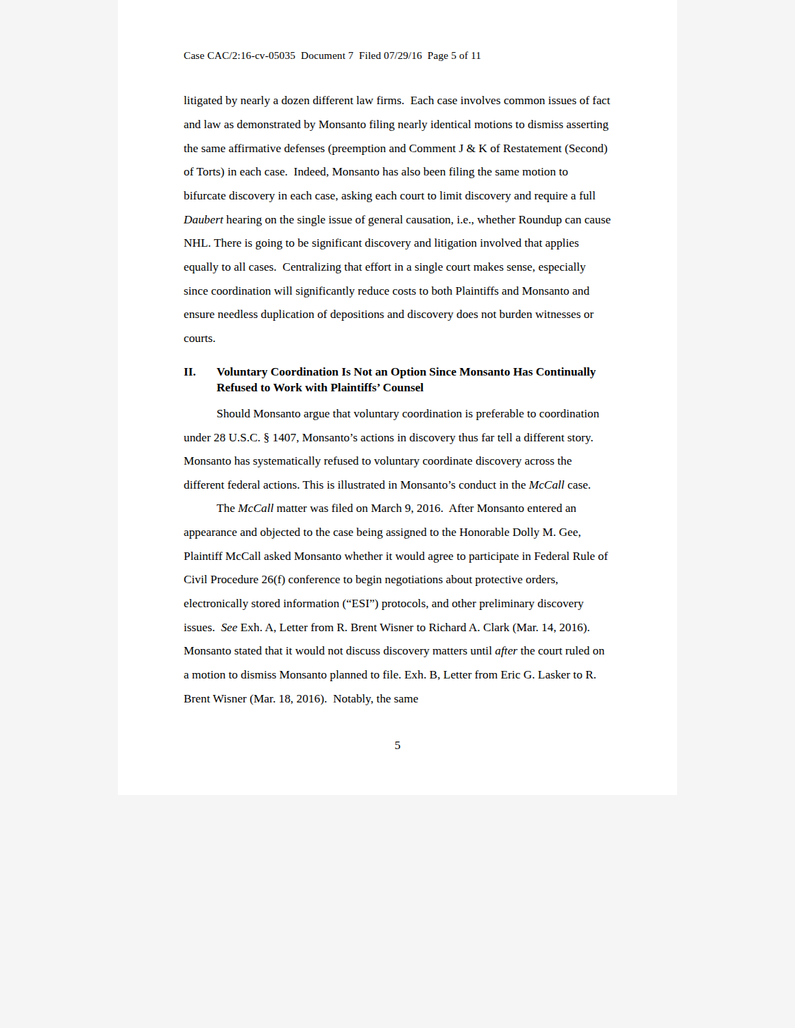Case CAC/2:16-cv-05035 Document 7 Filed 07/29/16 Page 5 of 11
litigated by nearly a dozen different law firms. Each case involves common issues of fact and law as demonstrated by Monsanto filing nearly identical motions to dismiss asserting the same affirmative defenses (preemption and Comment J & K of Restatement (Second) of Torts) in each case. Indeed, Monsanto has also been filing the same motion to bifurcate discovery in each case, asking each court to limit discovery and require a full Daubert hearing on the single issue of general causation, i.e., whether Roundup can cause NHL. There is going to be significant discovery and litigation involved that applies equally to all cases. Centralizing that effort in a single court makes sense, especially since coordination will significantly reduce costs to both Plaintiffs and Monsanto and ensure needless duplication of depositions and discovery does not burden witnesses or courts.
II. Voluntary Coordination Is Not an Option Since Monsanto Has Continually Refused to Work with Plaintiffs’ Counsel
Should Monsanto argue that voluntary coordination is preferable to coordination under 28 U.S.C. § 1407, Monsanto’s actions in discovery thus far tell a different story. Monsanto has systematically refused to voluntary coordinate discovery across the different federal actions. This is illustrated in Monsanto’s conduct in the McCall case.
The McCall matter was filed on March 9, 2016. After Monsanto entered an appearance and objected to the case being assigned to the Honorable Dolly M. Gee, Plaintiff McCall asked Monsanto whether it would agree to participate in Federal Rule of Civil Procedure 26(f) conference to begin negotiations about protective orders, electronically stored information (“ESI”) protocols, and other preliminary discovery issues. See Exh. A, Letter from R. Brent Wisner to Richard A. Clark (Mar. 14, 2016). Monsanto stated that it would not discuss discovery matters until after the court ruled on a motion to dismiss Monsanto planned to file. Exh. B, Letter from Eric G. Lasker to R. Brent Wisner (Mar. 18, 2016). Notably, the same
5